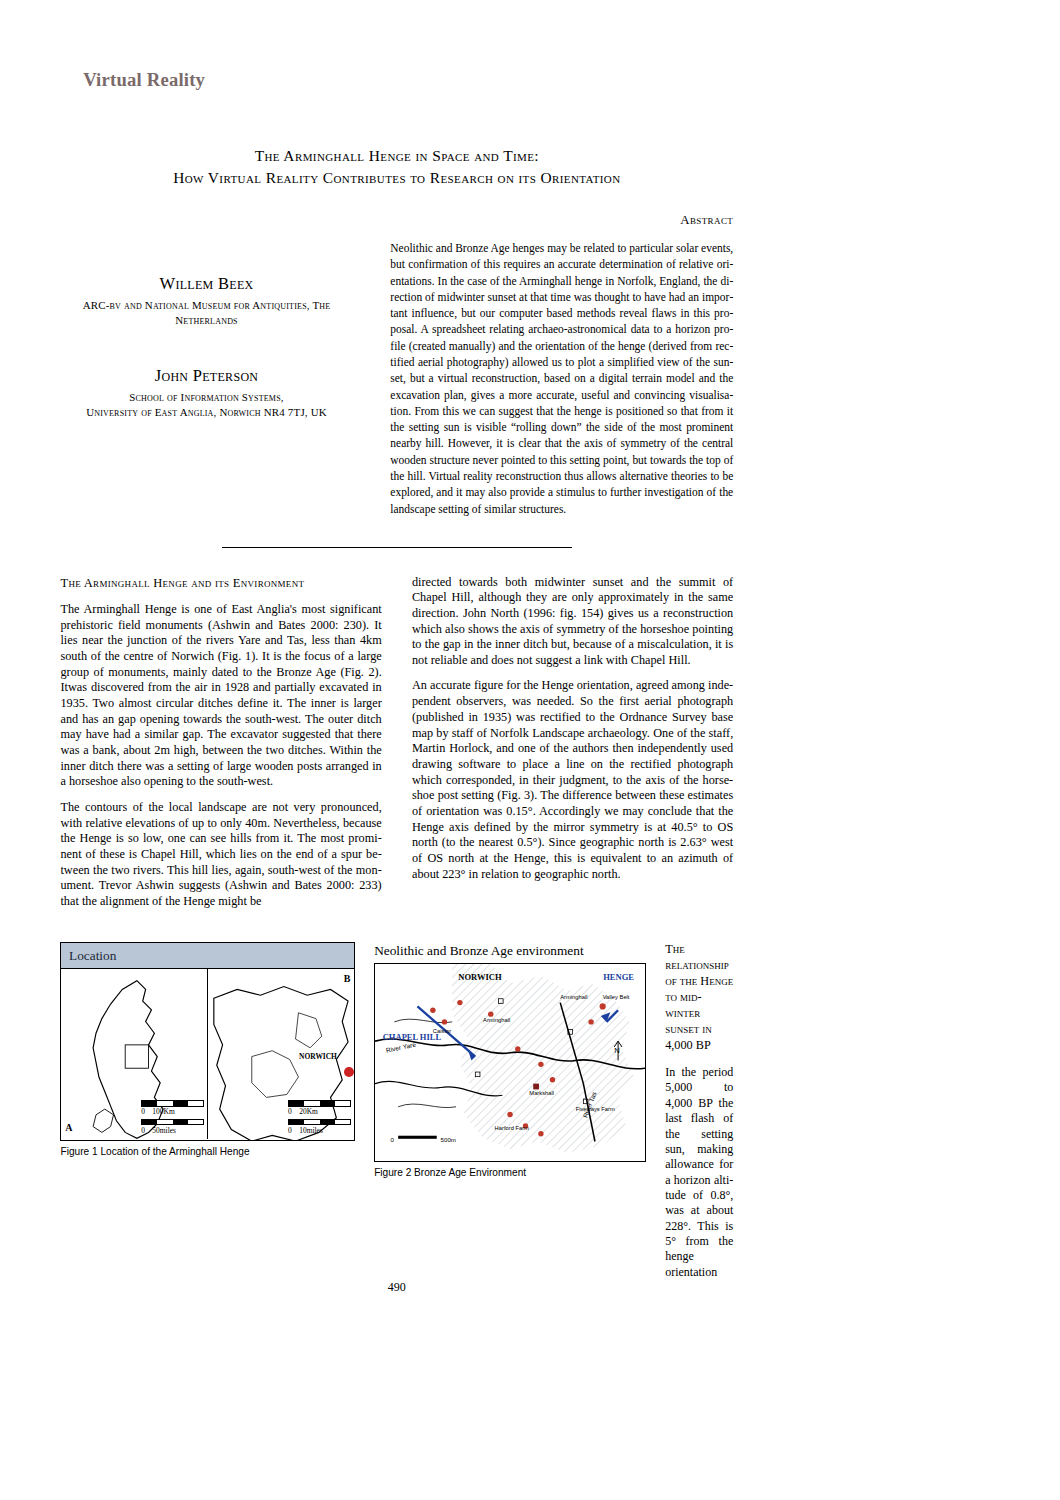Virtual Reality
The Arminghall Henge in Space and Time:
How Virtual Reality Contributes to Research on its Orientation
Willem Beex
ARC-bv and National Museum for Antiquities, The Netherlands
John Peterson
School of Information Systems,
University of East Anglia, Norwich NR4 7TJ, UK
Abstract
Neolithic and Bronze Age henges may be related to particular solar events, but confirmation of this requires an accurate determination of relative orientations. In the case of the Arminghall henge in Norfolk, England, the direction of midwinter sunset at that time was thought to have had an important influence, but our computer based methods reveal flaws in this proposal. A spreadsheet relating archaeo-astronomical data to a horizon profile (created manually) and the orientation of the henge (derived from rectified aerial photography) allowed us to plot a simplified view of the sunset, but a virtual reconstruction, based on a digital terrain model and the excavation plan, gives a more accurate, useful and convincing visualisation. From this we can suggest that the henge is positioned so that from it the setting sun is visible “rolling down” the side of the most prominent nearby hill. However, it is clear that the axis of symmetry of the central wooden structure never pointed to this setting point, but towards the top of the hill. Virtual reality reconstruction thus allows alternative theories to be explored, and it may also provide a stimulus to further investigation of the landscape setting of similar structures.
The Arminghall Henge and its Environment
The Arminghall Henge is one of East Anglia's most significant prehistoric field monuments (Ashwin and Bates 2000: 230). It lies near the junction of the rivers Yare and Tas, less than 4km south of the centre of Norwich (Fig. 1). It is the focus of a large group of monuments, mainly dated to the Bronze Age (Fig. 2). Itwas discovered from the air in 1928 and partially excavated in 1935. Two almost circular ditches define it. The inner is larger and has an gap opening towards the south-west. The outer ditch may have had a similar gap. The excavator suggested that there was a bank, about 2m high, between the two ditches. Within the inner ditch there was a setting of large wooden posts arranged in a horseshoe also opening to the south-west.
The contours of the local landscape are not very pronounced, with relative elevations of up to only 40m. Nevertheless, because the Henge is so low, one can see hills from it. The most prominent of these is Chapel Hill, which lies on the end of a spur between the two rivers. This hill lies, again, south-west of the monument. Trevor Ashwin suggests (Ashwin and Bates 2000: 233) that the alignment of the Henge might be
directed towards both midwinter sunset and the summit of Chapel Hill, although they are only approximately in the same direction. John North (1996: fig. 154) gives us a reconstruction which also shows the axis of symmetry of the horseshoe pointing to the gap in the inner ditch but, because of a miscalculation, it is not reliable and does not suggest a link with Chapel Hill.
An accurate figure for the Henge orientation, agreed among independent observers, was needed. So the first aerial photograph (published in 1935) was rectified to the Ordnance Survey base map by staff of Norfolk Landscape archaeology. One of the staff, Martin Horlock, and one of the authors then independently used drawing software to place a line on the rectified photograph which corresponded, in their judgment, to the axis of the horseshoe post setting (Fig. 3). The difference between these estimates of orientation was 0.15°. Accordingly we may conclude that the Henge axis defined by the mirror symmetry is at 40.5° to OS north (to the nearest 0.5°). Since geographic north is 2.63° west of OS north at the Henge, this is equivalent to an azimuth of about 223° in relation to geographic north.
Location
A
0 100Km
0 50miles
B
NORWICH
0 20Km
0 10miles
Figure 1 Location of the Arminghall Henge
Neolithic and Bronze Age environment
N 0 500m River Yare River Tas Caistor Arminghall Valley Belt Markshall Harford Farm Fiveways Farm Arminghall
NORWICH
HENGE
CHAPEL HILL
Figure 2 Bronze Age Environment
The relationship of the Henge to mid-winter sunset in 4,000 BP
In the period 5,000 to 4,000 BP the last flash of the setting sun, making allowance for a horizon altitude of 0.8°, was at about 228°. This is 5° from the henge orientation
490